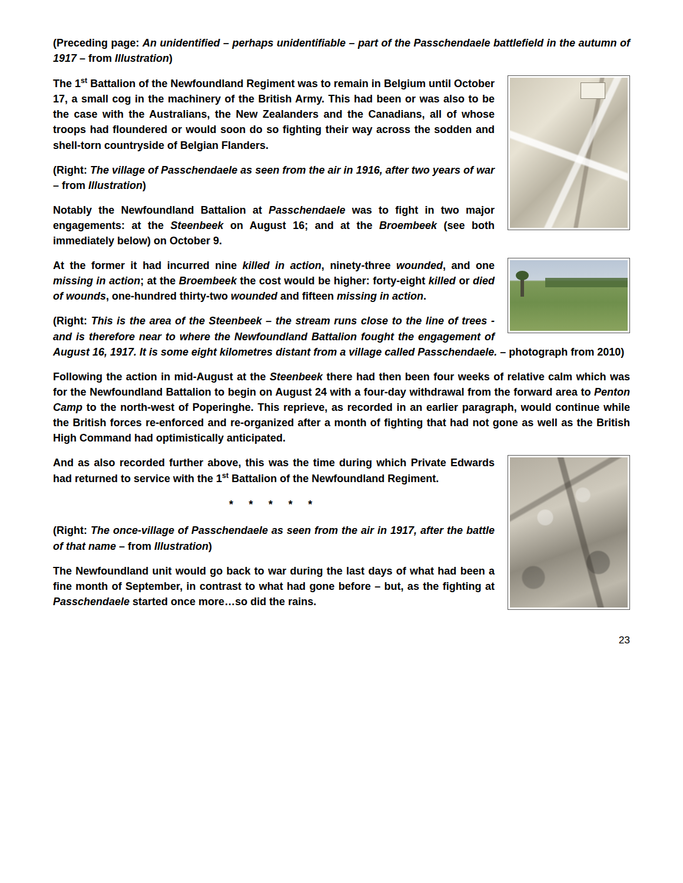(Preceding page: An unidentified – perhaps unidentifiable – part of the Passchendaele battlefield in the autumn of 1917 – from Illustration)
The 1st Battalion of the Newfoundland Regiment was to remain in Belgium until October 17, a small cog in the machinery of the British Army. This had been or was also to be the case with the Australians, the New Zealanders and the Canadians, all of whose troops had floundered or would soon do so fighting their way across the sodden and shell-torn countryside of Belgian Flanders.
(Right: The village of Passchendaele as seen from the air in 1916, after two years of war – from Illustration)
Notably the Newfoundland Battalion at Passchendaele was to fight in two major engagements: at the Steenbeek on August 16; and at the Broembeek (see both immediately below) on October 9.
At the former it had incurred nine killed in action, ninety-three wounded, and one missing in action; at the Broembeek the cost would be higher: forty-eight killed or died of wounds, one-hundred thirty-two wounded and fifteen missing in action.
(Right: This is the area of the Steenbeek – the stream runs close to the line of trees - and is therefore near to where the Newfoundland Battalion fought the engagement of August 16, 1917. It is some eight kilometres distant from a village called Passchendaele. – photograph from 2010)
Following the action in mid-August at the Steenbeek there had then been four weeks of relative calm which was for the Newfoundland Battalion to begin on August 24 with a four-day withdrawal from the forward area to Penton Camp to the north-west of Poperinghe. This reprieve, as recorded in an earlier paragraph, would continue while the British forces re-enforced and re-organized after a month of fighting that had not gone as well as the British High Command had optimistically anticipated.
And as also recorded further above, this was the time during which Private Edwards had returned to service with the 1st Battalion of the Newfoundland Regiment.
* * * * *
(Right: The once-village of Passchendaele as seen from the air in 1917, after the battle of that name – from Illustration)
The Newfoundland unit would go back to war during the last days of what had been a fine month of September, in contrast to what had gone before – but, as the fighting at Passchendaele started once more…so did the rains.
23